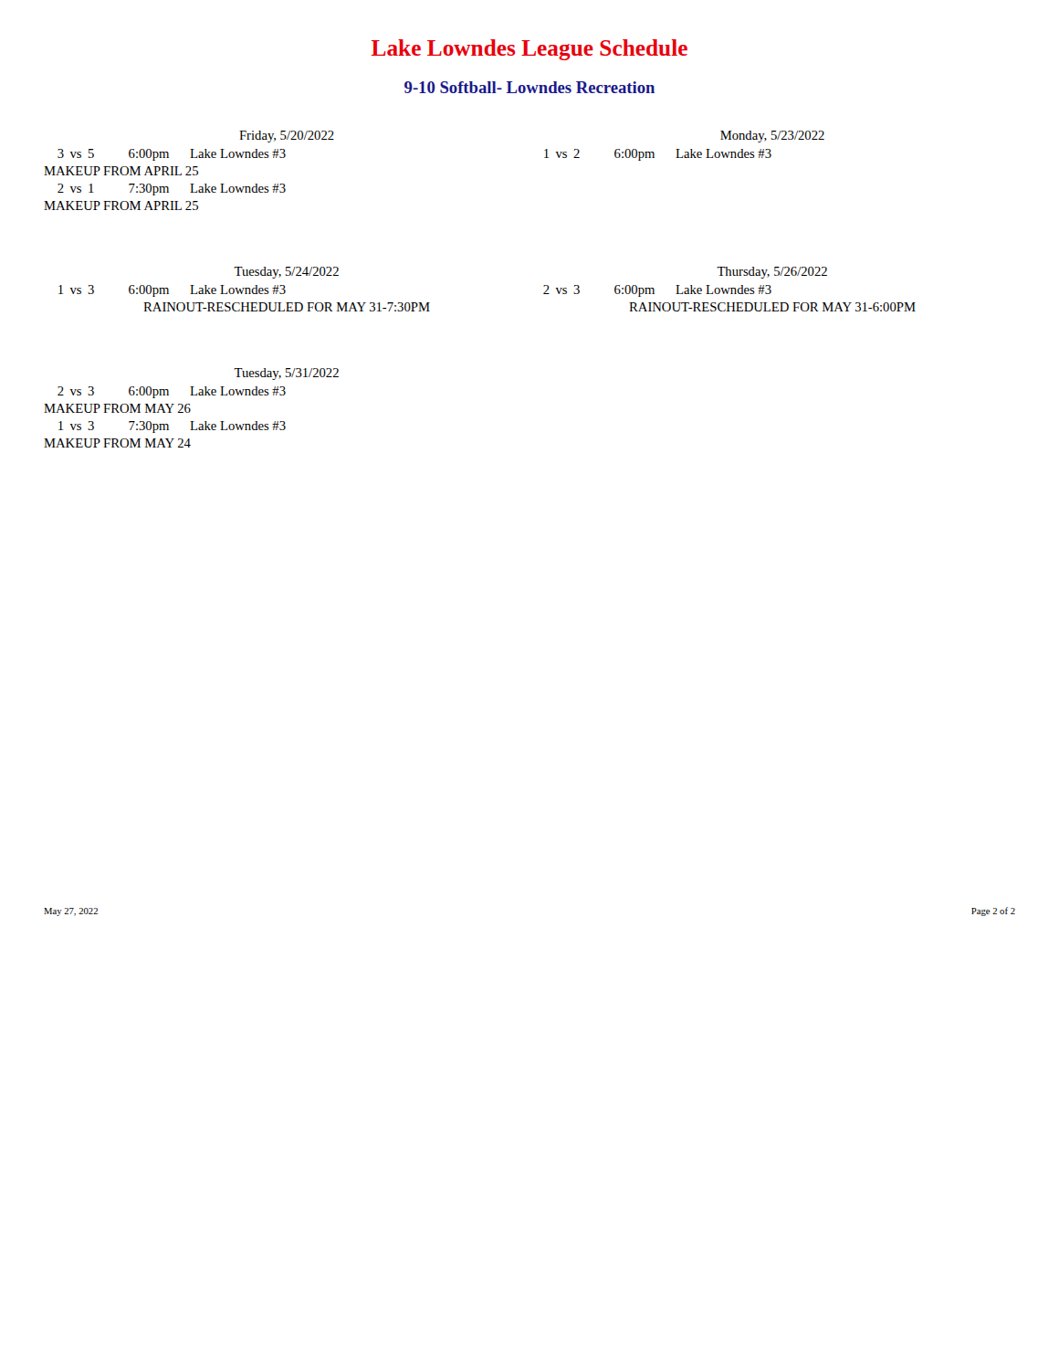Lake Lowndes League Schedule
9-10 Softball- Lowndes Recreation
| Friday, 5/20/2022 / 3 / vs / 5 / 6:00pm / Lake Lowndes #3 / / MAKEUP FROM APRIL 25 / / 2 / vs / 1 / 7:30pm / Lake Lowndes #3 / / MAKEUP FROM APRIL 25 / | Monday, 5/23/2022 / 1 / vs / 2 / 6:00pm / Lake Lowndes #3 / |
| Tuesday, 5/24/2022 / 1 / vs / 3 / 6:00pm / Lake Lowndes #3 / / RAINOUT-RESCHEDULED FOR MAY 31-7:30PM / | Thursday, 5/26/2022 / 2 / vs / 3 / 6:00pm / Lake Lowndes #3 / / RAINOUT-RESCHEDULED FOR MAY 31-6:00PM / |
| Tuesday, 5/31/2022 / 2 / vs / 3 / 6:00pm / Lake Lowndes #3 / / MAKEUP FROM MAY 26 / / 1 / vs / 3 / 7:30pm / Lake Lowndes #3 / / MAKEUP FROM MAY 24 / | |
May 27, 2022 Page 2 of 2